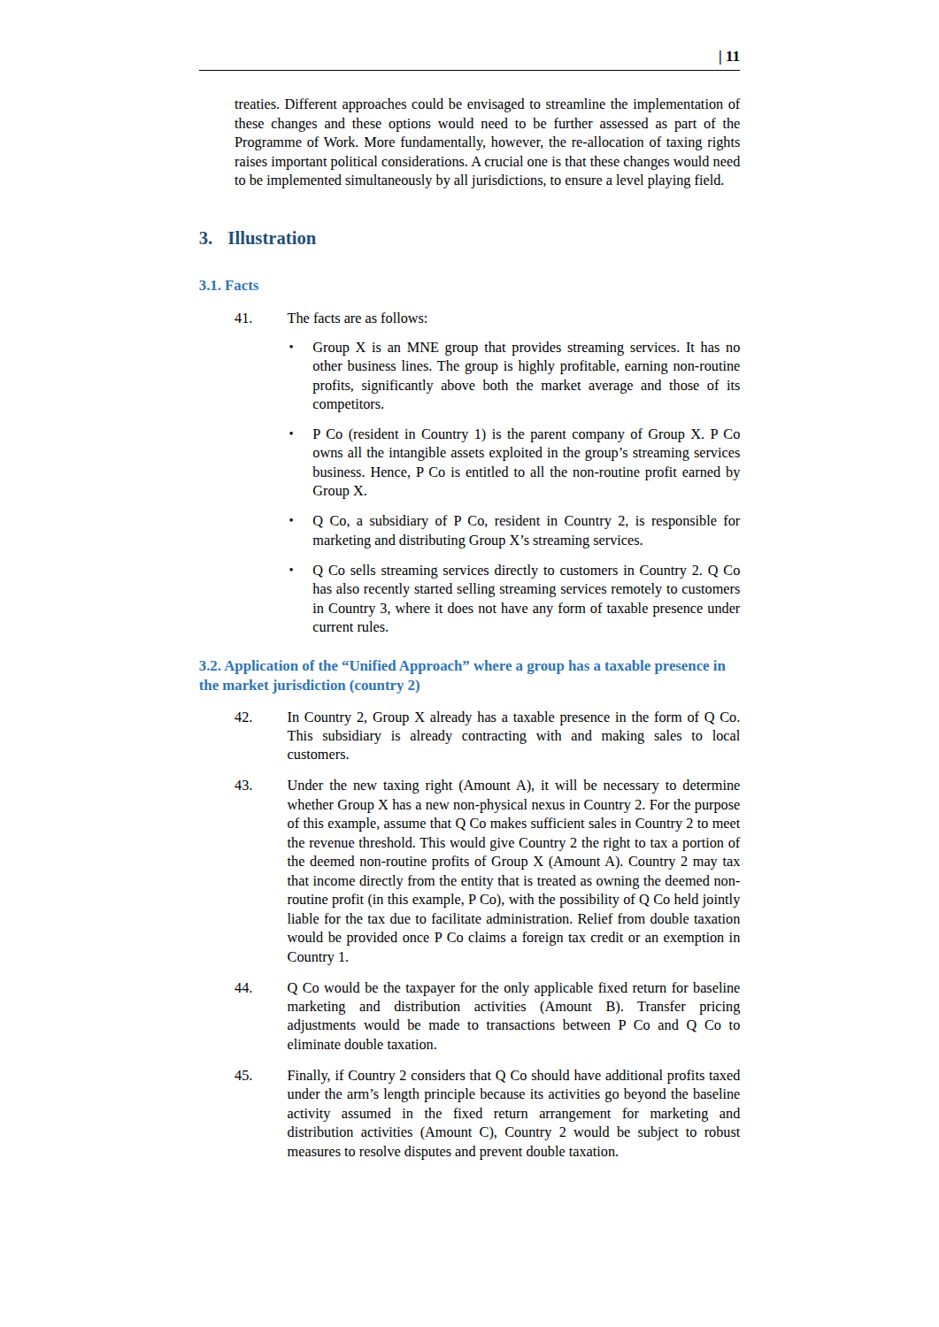| 11
treaties. Different approaches could be envisaged to streamline the implementation of these changes and these options would need to be further assessed as part of the Programme of Work. More fundamentally, however, the re-allocation of taxing rights raises important political considerations. A crucial one is that these changes would need to be implemented simultaneously by all jurisdictions, to ensure a level playing field.
3. Illustration
3.1. Facts
41. The facts are as follows:
Group X is an MNE group that provides streaming services. It has no other business lines. The group is highly profitable, earning non-routine profits, significantly above both the market average and those of its competitors.
P Co (resident in Country 1) is the parent company of Group X. P Co owns all the intangible assets exploited in the group’s streaming services business. Hence, P Co is entitled to all the non-routine profit earned by Group X.
Q Co, a subsidiary of P Co, resident in Country 2, is responsible for marketing and distributing Group X’s streaming services.
Q Co sells streaming services directly to customers in Country 2. Q Co has also recently started selling streaming services remotely to customers in Country 3, where it does not have any form of taxable presence under current rules.
3.2. Application of the “Unified Approach” where a group has a taxable presence in the market jurisdiction (country 2)
42. In Country 2, Group X already has a taxable presence in the form of Q Co. This subsidiary is already contracting with and making sales to local customers.
43. Under the new taxing right (Amount A), it will be necessary to determine whether Group X has a new non-physical nexus in Country 2. For the purpose of this example, assume that Q Co makes sufficient sales in Country 2 to meet the revenue threshold. This would give Country 2 the right to tax a portion of the deemed non-routine profits of Group X (Amount A). Country 2 may tax that income directly from the entity that is treated as owning the deemed non-routine profit (in this example, P Co), with the possibility of Q Co held jointly liable for the tax due to facilitate administration. Relief from double taxation would be provided once P Co claims a foreign tax credit or an exemption in Country 1.
44. Q Co would be the taxpayer for the only applicable fixed return for baseline marketing and distribution activities (Amount B). Transfer pricing adjustments would be made to transactions between P Co and Q Co to eliminate double taxation.
45. Finally, if Country 2 considers that Q Co should have additional profits taxed under the arm’s length principle because its activities go beyond the baseline activity assumed in the fixed return arrangement for marketing and distribution activities (Amount C), Country 2 would be subject to robust measures to resolve disputes and prevent double taxation.